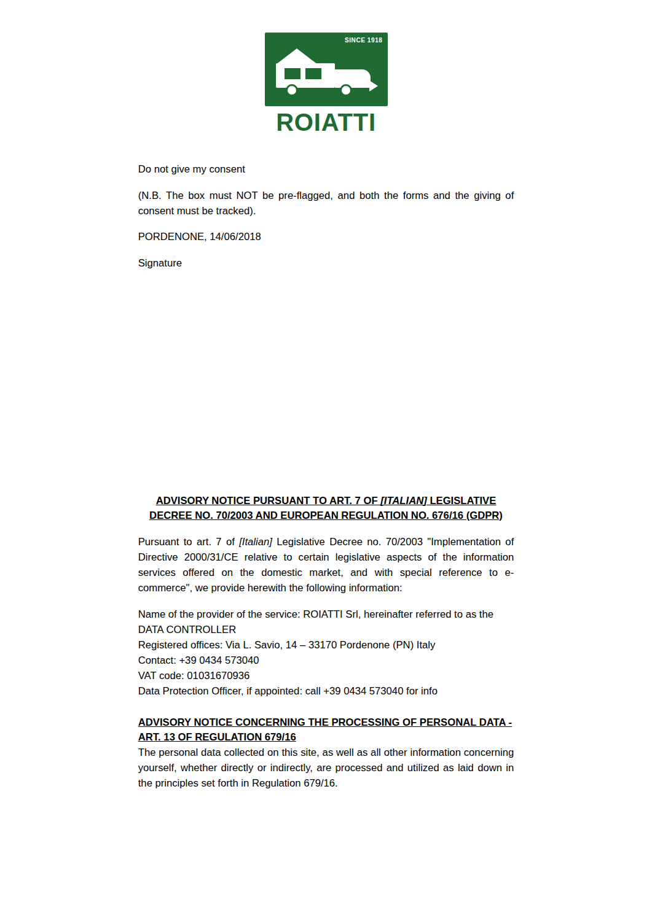SINCE 1918
ROIATTI
Do not give my consent
(N.B. The box must NOT be pre-flagged, and both the forms and the giving of consent must be tracked).
PORDENONE, 14/06/2018
Signature
ADVISORY NOTICE PURSUANT TO ART. 7 OF [ITALIAN] LEGISLATIVE DECREE NO. 70/2003 AND EUROPEAN REGULATION NO. 676/16 (GDPR)
Pursuant to art. 7 of [Italian] Legislative Decree no. 70/2003 "Implementation of Directive 2000/31/CE relative to certain legislative aspects of the information services offered on the domestic market, and with special reference to e-commerce", we provide herewith the following information:
Name of the provider of the service: ROIATTI Srl, hereinafter referred to as the DATA CONTROLLER Registered offices: Via L. Savio, 14 – 33170 Pordenone (PN) Italy Contact: +39 0434 573040 VAT code: 01031670936 Data Protection Officer, if appointed: call +39 0434 573040 for info
ADVISORY NOTICE CONCERNING THE PROCESSING OF PERSONAL DATA - ART. 13 OF REGULATION 679/16
The personal data collected on this site, as well as all other information concerning yourself, whether directly or indirectly, are processed and utilized as laid down in the principles set forth in Regulation 679/16.